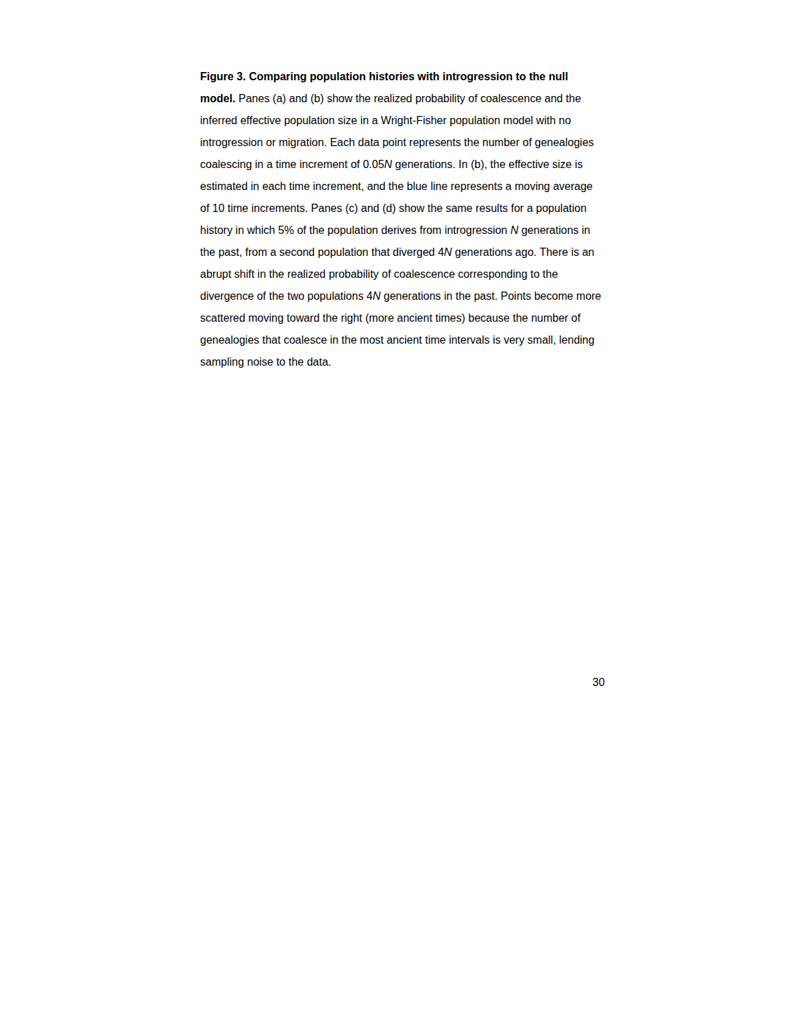Figure 3. Comparing population histories with introgression to the null model. Panes (a) and (b) show the realized probability of coalescence and the inferred effective population size in a Wright-Fisher population model with no introgression or migration. Each data point represents the number of genealogies coalescing in a time increment of 0.05N generations. In (b), the effective size is estimated in each time increment, and the blue line represents a moving average of 10 time increments. Panes (c) and (d) show the same results for a population history in which 5% of the population derives from introgression N generations in the past, from a second population that diverged 4N generations ago. There is an abrupt shift in the realized probability of coalescence corresponding to the divergence of the two populations 4N generations in the past. Points become more scattered moving toward the right (more ancient times) because the number of genealogies that coalesce in the most ancient time intervals is very small, lending sampling noise to the data.
30